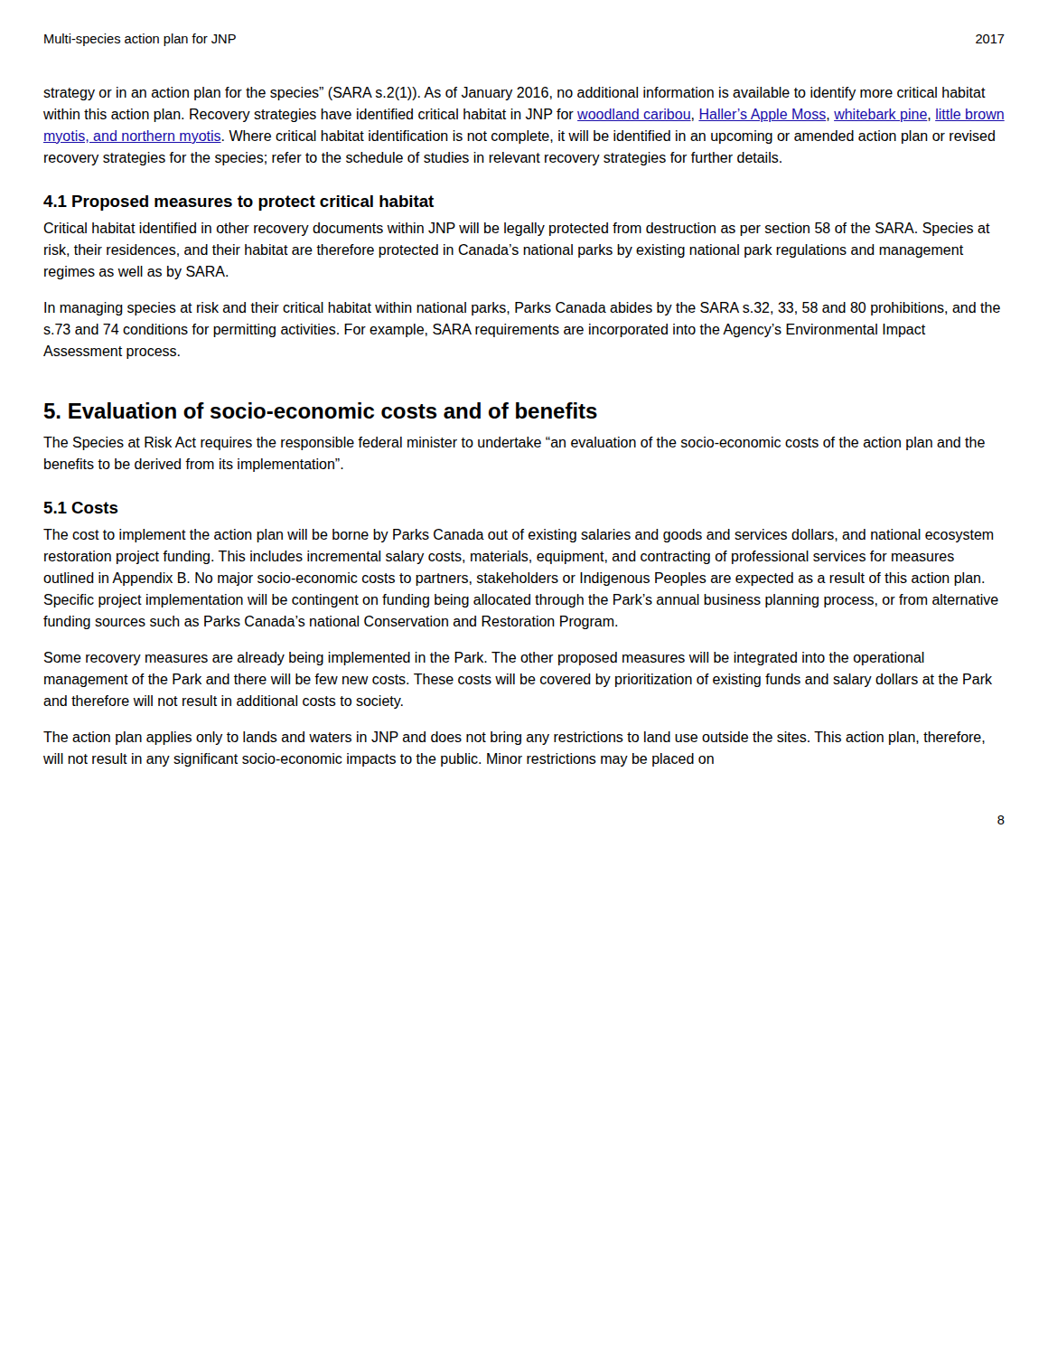Multi-species action plan for JNP 2017
strategy or in an action plan for the species” (SARA s.2(1)). As of January 2016, no additional information is available to identify more critical habitat within this action plan. Recovery strategies have identified critical habitat in JNP for woodland caribou, Haller’s Apple Moss, whitebark pine, little brown myotis, and northern myotis. Where critical habitat identification is not complete, it will be identified in an upcoming or amended action plan or revised recovery strategies for the species; refer to the schedule of studies in relevant recovery strategies for further details.
4.1 Proposed measures to protect critical habitat
Critical habitat identified in other recovery documents within JNP will be legally protected from destruction as per section 58 of the SARA. Species at risk, their residences, and their habitat are therefore protected in Canada’s national parks by existing national park regulations and management regimes as well as by SARA.
In managing species at risk and their critical habitat within national parks, Parks Canada abides by the SARA s.32, 33, 58 and 80 prohibitions, and the s.73 and 74 conditions for permitting activities. For example, SARA requirements are incorporated into the Agency’s Environmental Impact Assessment process.
5. Evaluation of socio-economic costs and of benefits
The Species at Risk Act requires the responsible federal minister to undertake “an evaluation of the socio-economic costs of the action plan and the benefits to be derived from its implementation”.
5.1 Costs
The cost to implement the action plan will be borne by Parks Canada out of existing salaries and goods and services dollars, and national ecosystem restoration project funding. This includes incremental salary costs, materials, equipment, and contracting of professional services for measures outlined in Appendix B. No major socio-economic costs to partners, stakeholders or Indigenous Peoples are expected as a result of this action plan. Specific project implementation will be contingent on funding being allocated through the Park’s annual business planning process, or from alternative funding sources such as Parks Canada’s national Conservation and Restoration Program.
Some recovery measures are already being implemented in the Park. The other proposed measures will be integrated into the operational management of the Park and there will be few new costs. These costs will be covered by prioritization of existing funds and salary dollars at the Park and therefore will not result in additional costs to society.
The action plan applies only to lands and waters in JNP and does not bring any restrictions to land use outside the sites. This action plan, therefore, will not result in any significant socio-economic impacts to the public. Minor restrictions may be placed on
8